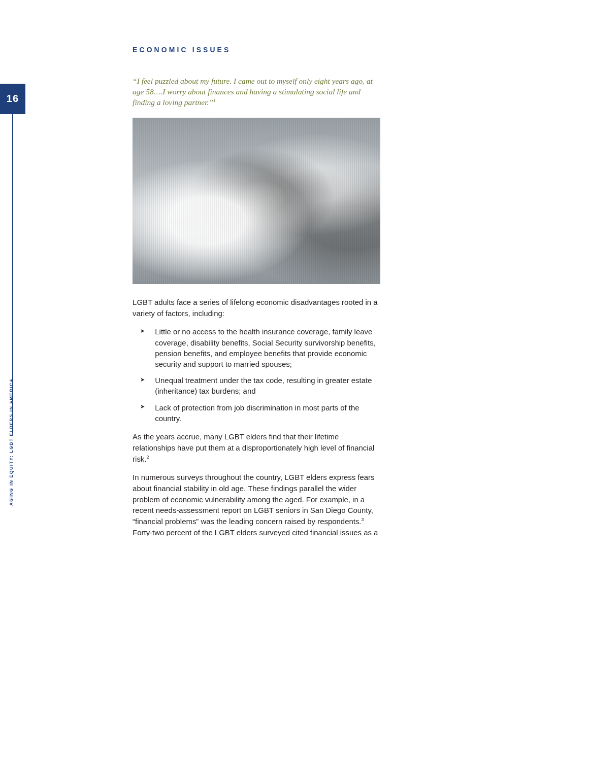16
Aging in Equity: LGBT Elders in America
Economic Issues
“I feel puzzled about my future. I came out to myself only eight years ago, at age 58….I worry about finances and having a stimulating social life and finding a loving partner.”1
LGBT adults face a series of lifelong economic disadvantages rooted in a variety of factors, including:
Little or no access to the health insurance coverage, family leave coverage, disability benefits, Social Security survivorship benefits, pension benefits, and employee benefits that provide economic security and support to married spouses;
Unequal treatment under the tax code, resulting in greater estate (inheritance) tax burdens; and
Lack of protection from job discrimination in most parts of the country.
As the years accrue, many LGBT elders find that their lifetime relationships have put them at a disproportionately high level of financial risk.2
In numerous surveys throughout the country, LGBT elders express fears about financial stability in old age. These findings parallel the wider problem of economic vulnerability among the aged. For example, in a recent needs-assessment report on LGBT seniors in San Diego County, “financial problems” was the leading concern raised by respondents.3 Forty-two percent of the LGBT elders surveyed cited financial issues as a problem in their lives, while one-third reported being poorly prepared for retirement.
This economic fragility belies the myth of LGBT affluence—a stereotype used to bolster the argument that, far from being the victims of discrimination, LGBT people are actually wealthier and more privileged than their heterosexual counterparts.4 Studies have shown the opposite to be true. In actuality, the preponderance of national data reveals that gay men and lesbians earn less than heterosexual men and women.5